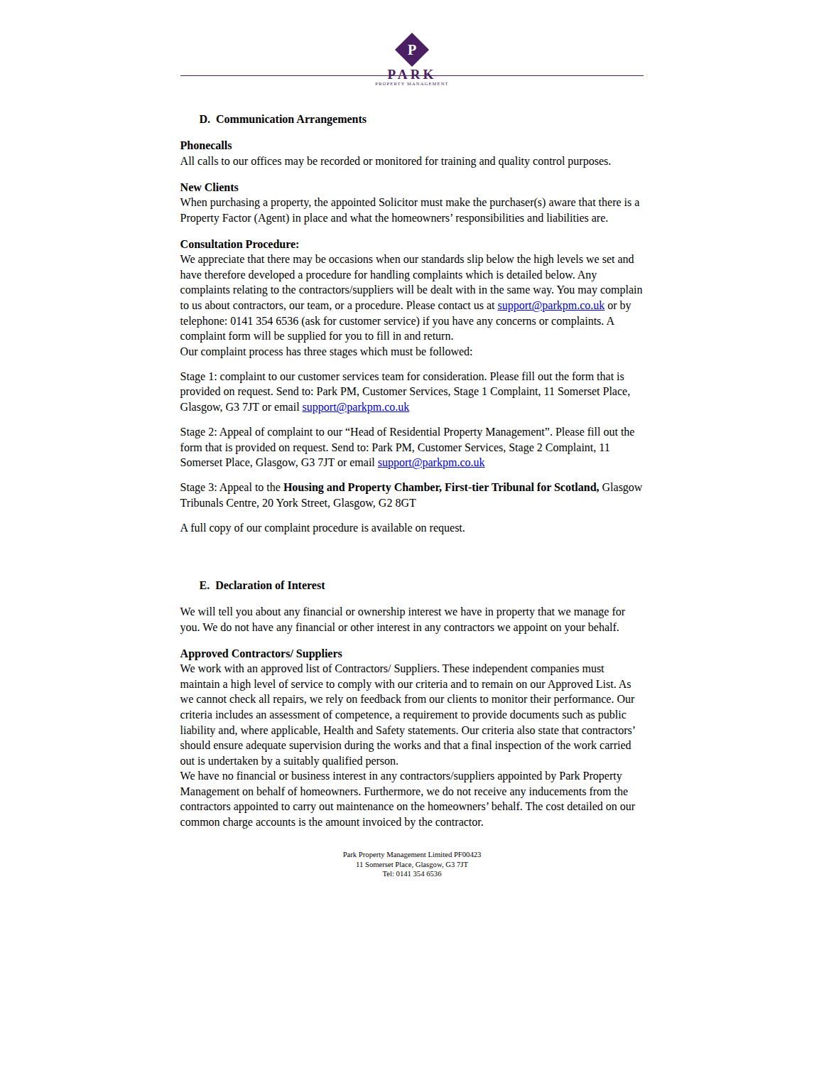P
PARK
Property Management
D. Communication Arrangements
Phonecalls
All calls to our offices may be recorded or monitored for training and quality control purposes.
New Clients
When purchasing a property, the appointed Solicitor must make the purchaser(s) aware that there is a Property Factor (Agent) in place and what the homeowners’ responsibilities and liabilities are.
Consultation Procedure:
We appreciate that there may be occasions when our standards slip below the high levels we set and have therefore developed a procedure for handling complaints which is detailed below. Any complaints relating to the contractors/suppliers will be dealt with in the same way. You may complain to us about contractors, our team, or a procedure. Please contact us at support@parkpm.co.uk or by telephone: 0141 354 6536 (ask for customer service) if you have any concerns or complaints. A complaint form will be supplied for you to fill in and return.
Our complaint process has three stages which must be followed:
Stage 1: complaint to our customer services team for consideration. Please fill out the form that is provided on request. Send to: Park PM, Customer Services, Stage 1 Complaint, 11 Somerset Place, Glasgow, G3 7JT or email support@parkpm.co.uk
Stage 2: Appeal of complaint to our “Head of Residential Property Management”. Please fill out the form that is provided on request. Send to: Park PM, Customer Services, Stage 2 Complaint, 11 Somerset Place, Glasgow, G3 7JT or email support@parkpm.co.uk
Stage 3: Appeal to the Housing and Property Chamber, First-tier Tribunal for Scotland, Glasgow Tribunals Centre, 20 York Street, Glasgow, G2 8GT
A full copy of our complaint procedure is available on request.
E. Declaration of Interest
We will tell you about any financial or ownership interest we have in property that we manage for you. We do not have any financial or other interest in any contractors we appoint on your behalf.
Approved Contractors/ Suppliers
We work with an approved list of Contractors/ Suppliers. These independent companies must maintain a high level of service to comply with our criteria and to remain on our Approved List. As we cannot check all repairs, we rely on feedback from our clients to monitor their performance. Our criteria includes an assessment of competence, a requirement to provide documents such as public liability and, where applicable, Health and Safety statements. Our criteria also state that contractors’ should ensure adequate supervision during the works and that a final inspection of the work carried out is undertaken by a suitably qualified person.
We have no financial or business interest in any contractors/suppliers appointed by Park Property Management on behalf of homeowners. Furthermore, we do not receive any inducements from the contractors appointed to carry out maintenance on the homeowners’ behalf. The cost detailed on our common charge accounts is the amount invoiced by the contractor.
Park Property Management Limited PF00423
11 Somerset Place, Glasgow, G3 7JT
Tel: 0141 354 6536